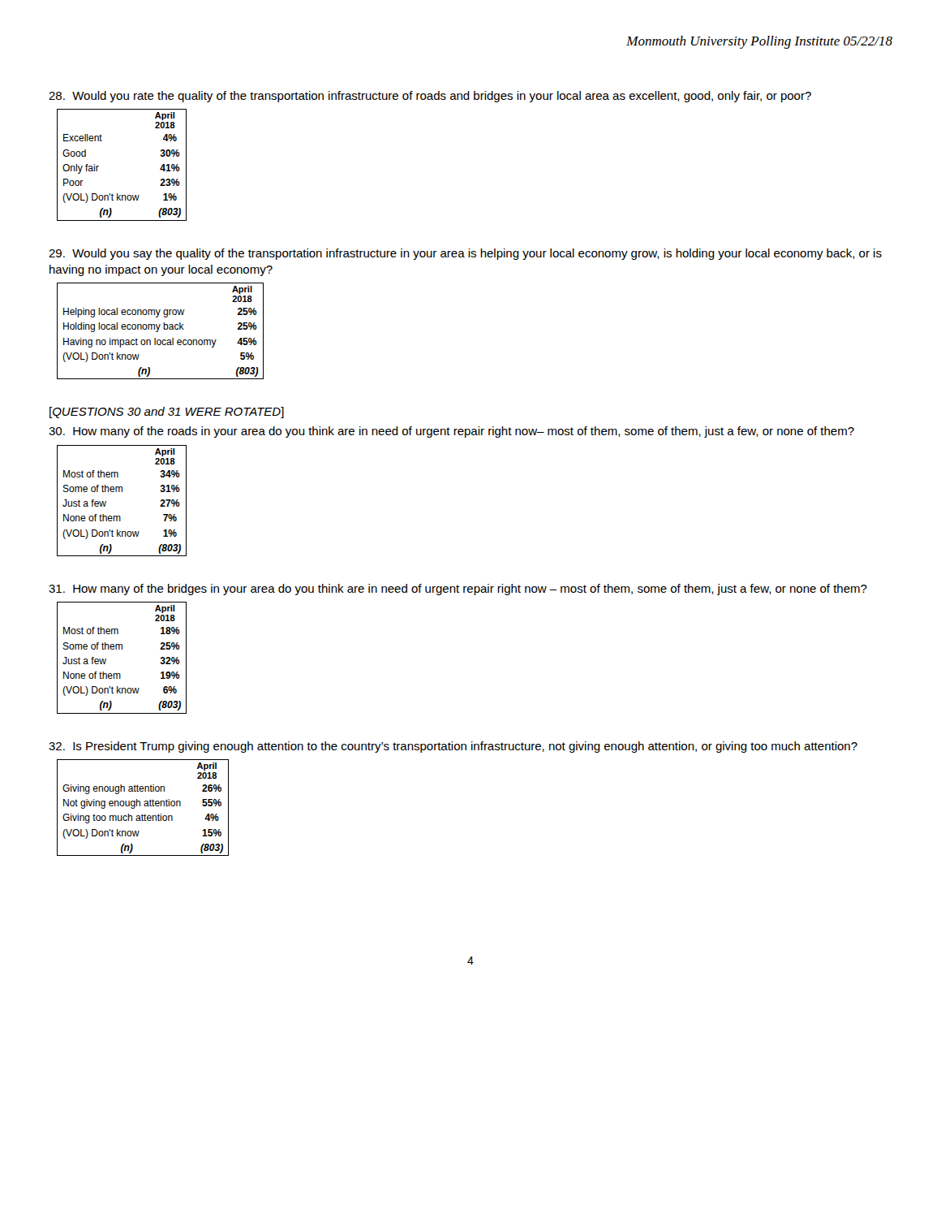Monmouth University Polling Institute 05/22/18
28. Would you rate the quality of the transportation infrastructure of roads and bridges in your local area as excellent, good, only fair, or poor?
| | April 2018 |
| Excellent | 4% |
| Good | 30% |
| Only fair | 41% |
| Poor | 23% |
| (VOL) Don't know | 1% |
| (n) | (803) |
29. Would you say the quality of the transportation infrastructure in your area is helping your local economy grow, is holding your local economy back, or is having no impact on your local economy?
| | April 2018 |
| Helping local economy grow | 25% |
| Holding local economy back | 25% |
| Having no impact on local economy | 45% |
| (VOL) Don't know | 5% |
| (n) | (803) |
[QUESTIONS 30 and 31 WERE ROTATED]
30. How many of the roads in your area do you think are in need of urgent repair right now– most of them, some of them, just a few, or none of them?
| | April 2018 |
| Most of them | 34% |
| Some of them | 31% |
| Just a few | 27% |
| None of them | 7% |
| (VOL) Don't know | 1% |
| (n) | (803) |
31. How many of the bridges in your area do you think are in need of urgent repair right now – most of them, some of them, just a few, or none of them?
| | April 2018 |
| Most of them | 18% |
| Some of them | 25% |
| Just a few | 32% |
| None of them | 19% |
| (VOL) Don't know | 6% |
| (n) | (803) |
32. Is President Trump giving enough attention to the country’s transportation infrastructure, not giving enough attention, or giving too much attention?
| | April 2018 |
| Giving enough attention | 26% |
| Not giving enough attention | 55% |
| Giving too much attention | 4% |
| (VOL) Don't know | 15% |
| (n) | (803) |
4